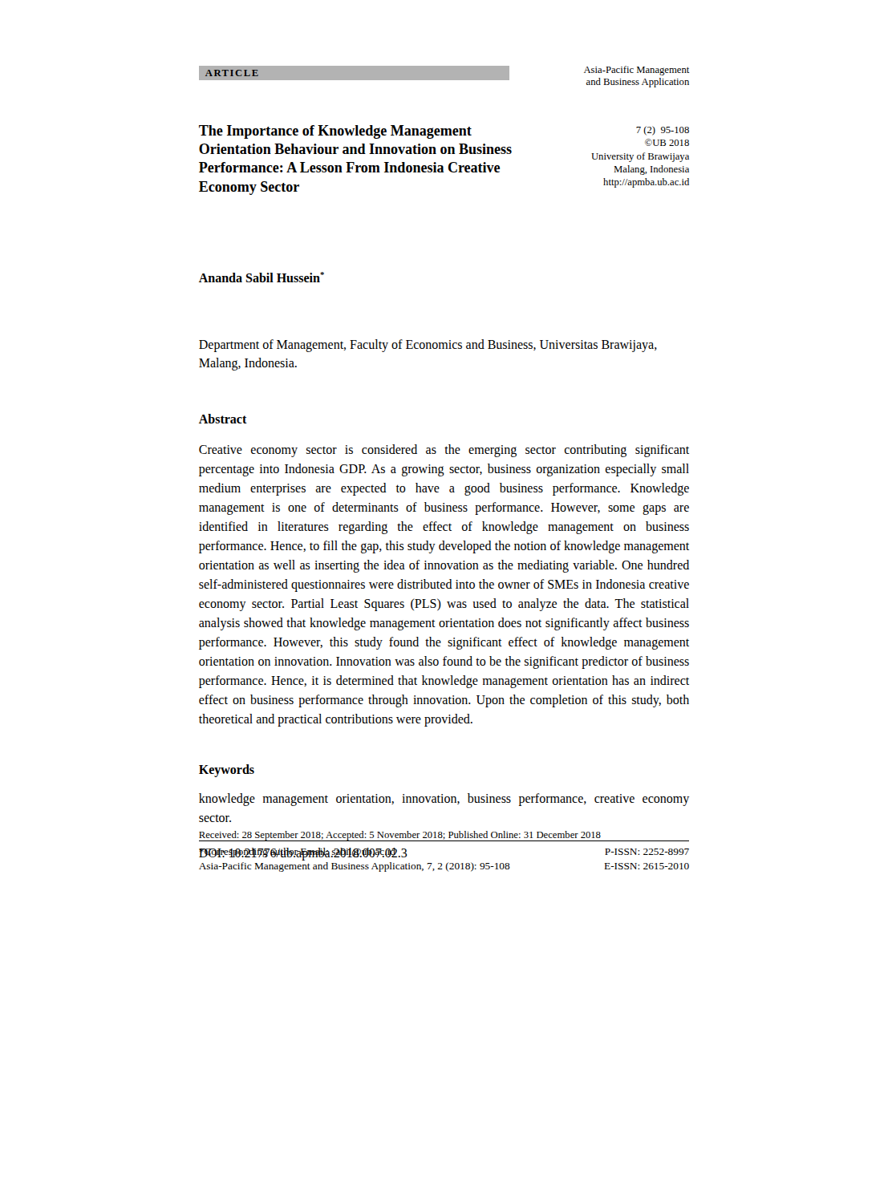ARTICLE
Asia-Pacific Management and Business Application
The Importance of Knowledge Management Orientation Behaviour and Innovation on Business Performance: A Lesson From Indonesia Creative Economy Sector
7 (2) 95-108
©UB 2018
University of Brawijaya
Malang, Indonesia
http://apmba.ub.ac.id
Ananda Sabil Hussein*
Department of Management, Faculty of Economics and Business, Universitas Brawijaya, Malang, Indonesia.
Abstract
Creative economy sector is considered as the emerging sector contributing significant percentage into Indonesia GDP. As a growing sector, business organization especially small medium enterprises are expected to have a good business performance. Knowledge management is one of determinants of business performance. However, some gaps are identified in literatures regarding the effect of knowledge management on business performance. Hence, to fill the gap, this study developed the notion of knowledge management orientation as well as inserting the idea of innovation as the mediating variable. One hundred self-administered questionnaires were distributed into the owner of SMEs in Indonesia creative economy sector. Partial Least Squares (PLS) was used to analyze the data. The statistical analysis showed that knowledge management orientation does not significantly affect business performance. However, this study found the significant effect of knowledge management orientation on innovation. Innovation was also found to be the significant predictor of business performance. Hence, it is determined that knowledge management orientation has an indirect effect on business performance through innovation. Upon the completion of this study, both theoretical and practical contributions were provided.
Keywords
knowledge management orientation, innovation, business performance, creative economy sector.
Received: 28 September 2018; Accepted: 5 November 2018; Published Online: 31 December 2018
DOI: 10.21776/ub.apmba.2018.007.02.3
*Corresponding author Email: sabil@ub.ac.id
Asia-Pacific Management and Business Application, 7, 2 (2018): 95-108
P-ISSN: 2252-8997
E-ISSN: 2615-2010